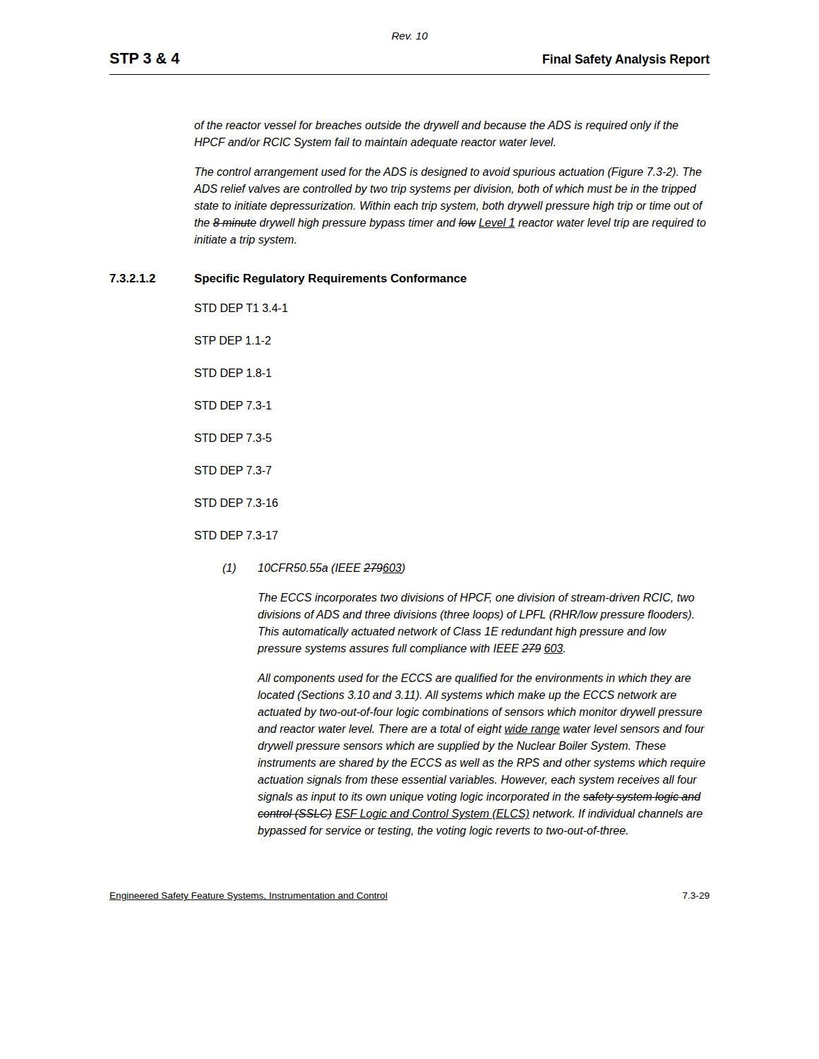Rev. 10
STP 3 & 4
Final Safety Analysis Report
of the reactor vessel for breaches outside the drywell and because the ADS is required only if the HPCF and/or RCIC System fail to maintain adequate reactor water level.
The control arrangement used for the ADS is designed to avoid spurious actuation (Figure 7.3-2). The ADS relief valves are controlled by two trip systems per division, both of which must be in the tripped state to initiate depressurization. Within each trip system, both drywell pressure high trip or time out of the 8 minute drywell high pressure bypass timer and low Level 1 reactor water level trip are required to initiate a trip system.
7.3.2.1.2 Specific Regulatory Requirements Conformance
STD DEP T1 3.4-1
STP DEP 1.1-2
STD DEP 1.8-1
STD DEP 7.3-1
STD DEP 7.3-5
STD DEP 7.3-7
STD DEP 7.3-16
STD DEP 7.3-17
(1)
10CFR50.55a (IEEE 279603)
The ECCS incorporates two divisions of HPCF, one division of stream-driven RCIC, two divisions of ADS and three divisions (three loops) of LPFL (RHR/low pressure flooders). This automatically actuated network of Class 1E redundant high pressure and low pressure systems assures full compliance with IEEE 279 603.
All components used for the ECCS are qualified for the environments in which they are located (Sections 3.10 and 3.11). All systems which make up the ECCS network are actuated by two-out-of-four logic combinations of sensors which monitor drywell pressure and reactor water level. There are a total of eight wide range water level sensors and four drywell pressure sensors which are supplied by the Nuclear Boiler System. These instruments are shared by the ECCS as well as the RPS and other systems which require actuation signals from these essential variables. However, each system receives all four signals as input to its own unique voting logic incorporated in the safety system logic and control (SSLC) ESF Logic and Control System (ELCS) network. If individual channels are bypassed for service or testing, the voting logic reverts to two-out-of-three.
Engineered Safety Feature Systems, Instrumentation and Control
7.3-29